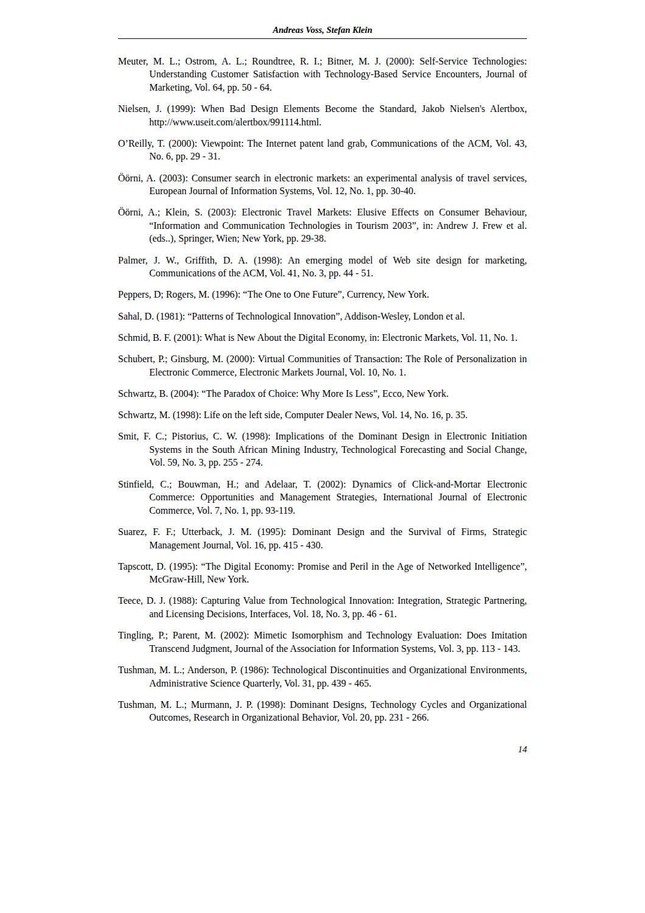Andreas Voss, Stefan Klein
Meuter, M. L.; Ostrom, A. L.; Roundtree, R. I.; Bitner, M. J. (2000): Self-Service Technologies: Understanding Customer Satisfaction with Technology-Based Service Encounters, Journal of Marketing, Vol. 64, pp. 50 - 64.
Nielsen, J. (1999): When Bad Design Elements Become the Standard, Jakob Nielsen's Alertbox, http://www.useit.com/alertbox/991114.html.
O’Reilly, T. (2000): Viewpoint: The Internet patent land grab, Communications of the ACM, Vol. 43, No. 6, pp. 29 - 31.
Öörni, A. (2003): Consumer search in electronic markets: an experimental analysis of travel services, European Journal of Information Systems, Vol. 12, No. 1, pp. 30-40.
Öörni, A.; Klein, S. (2003): Electronic Travel Markets: Elusive Effects on Consumer Behaviour, “Information and Communication Technologies in Tourism 2003”, in: Andrew J. Frew et al. (eds..), Springer, Wien; New York, pp. 29-38.
Palmer, J. W., Griffith, D. A. (1998): An emerging model of Web site design for marketing, Communications of the ACM, Vol. 41, No. 3, pp. 44 - 51.
Peppers, D; Rogers, M. (1996): “The One to One Future”, Currency, New York.
Sahal, D. (1981): “Patterns of Technological Innovation”, Addison-Wesley, London et al.
Schmid, B. F. (2001): What is New About the Digital Economy, in: Electronic Markets, Vol. 11, No. 1.
Schubert, P.; Ginsburg, M. (2000): Virtual Communities of Transaction: The Role of Personalization in Electronic Commerce, Electronic Markets Journal, Vol. 10, No. 1.
Schwartz, B. (2004): “The Paradox of Choice: Why More Is Less”, Ecco, New York.
Schwartz, M. (1998): Life on the left side, Computer Dealer News, Vol. 14, No. 16, p. 35.
Smit, F. C.; Pistorius, C. W. (1998): Implications of the Dominant Design in Electronic Initiation Systems in the South African Mining Industry, Technological Forecasting and Social Change, Vol. 59, No. 3, pp. 255 - 274.
Stinfield, C.; Bouwman, H.; and Adelaar, T. (2002): Dynamics of Click-and-Mortar Electronic Commerce: Opportunities and Management Strategies, International Journal of Electronic Commerce, Vol. 7, No. 1, pp. 93-119.
Suarez, F. F.; Utterback, J. M. (1995): Dominant Design and the Survival of Firms, Strategic Management Journal, Vol. 16, pp. 415 - 430.
Tapscott, D. (1995): “The Digital Economy: Promise and Peril in the Age of Networked Intelligence”, McGraw-Hill, New York.
Teece, D. J. (1988): Capturing Value from Technological Innovation: Integration, Strategic Partnering, and Licensing Decisions, Interfaces, Vol. 18, No. 3, pp. 46 - 61.
Tingling, P.; Parent, M. (2002): Mimetic Isomorphism and Technology Evaluation: Does Imitation Transcend Judgment, Journal of the Association for Information Systems, Vol. 3, pp. 113 - 143.
Tushman, M. L.; Anderson, P. (1986): Technological Discontinuities and Organizational Environments, Administrative Science Quarterly, Vol. 31, pp. 439 - 465.
Tushman, M. L.; Murmann, J. P. (1998): Dominant Designs, Technology Cycles and Organizational Outcomes, Research in Organizational Behavior, Vol. 20, pp. 231 - 266.
14